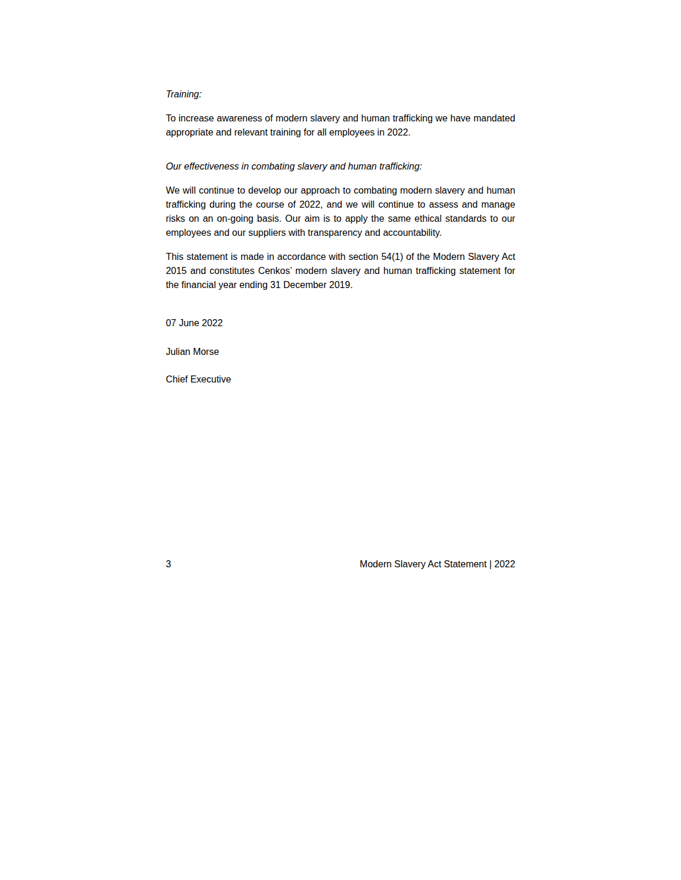Training:
To increase awareness of modern slavery and human trafficking we have mandated appropriate and relevant training for all employees in 2022.
Our effectiveness in combating slavery and human trafficking:
We will continue to develop our approach to combating modern slavery and human trafficking during the course of 2022, and we will continue to assess and manage risks on an on-going basis. Our aim is to apply the same ethical standards to our employees and our suppliers with transparency and accountability.
This statement is made in accordance with section 54(1) of the Modern Slavery Act 2015 and constitutes Cenkos’ modern slavery and human trafficking statement for the financial year ending 31 December 2019.
07 June 2022
Julian Morse
Chief Executive
3
Modern Slavery Act Statement | 2022